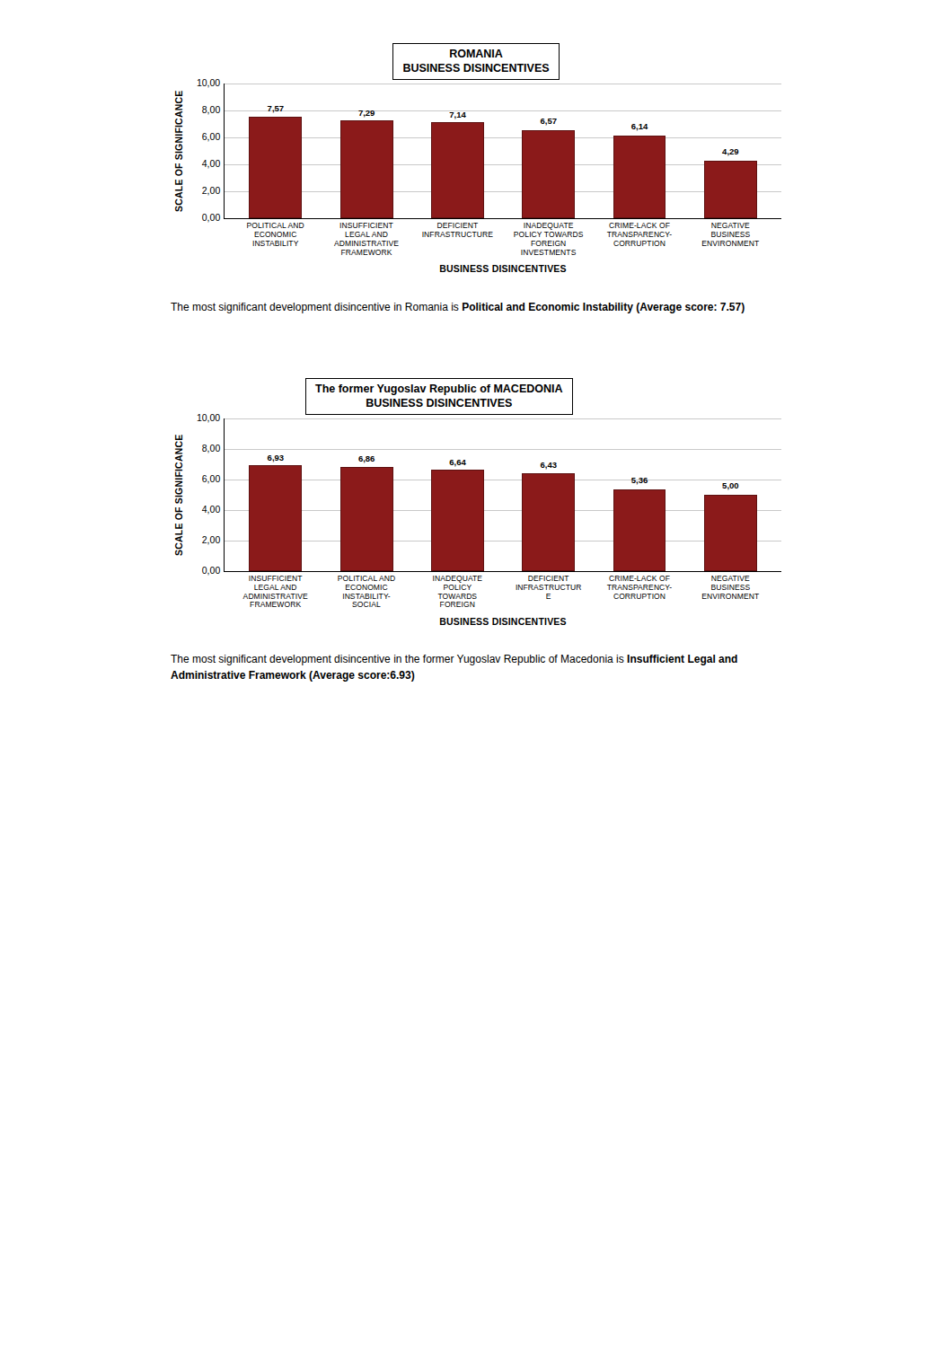ROMANIA
BUSINESS DISINCENTIVES
SCALE OF SIGNIFICANCE
10,00 8,00 6,00 4,00 2,00 0,00
7,57
7,29
7,14
6,57
6,14
4,29
POLITICAL AND
ECONOMIC
INSTABILITY
INSUFFICIENT
LEGAL AND
ADMINISTRATIVE
FRAMEWORK
DEFICIENT
INFRASTRUCTURE
INADEQUATE
POLICY TOWARDS
FOREIGN
INVESTMENTS
CRIME-LACK OF
TRANSPARENCY-
CORRUPTION
NEGATIVE
BUSINESS
ENVIRONMENT
BUSINESS DISINCENTIVES
The most significant development disincentive in Romania is Political and Economic Instability (Average score: 7.57)
The former Yugoslav Republic of MACEDONIA
BUSINESS DISINCENTIVES
SCALE OF SIGNIFICANCE
10,00 8,00 6,00 4,00 2,00 0,00
6,93
6,86
6,64
6,43
5,36
5,00
INSUFFICIENT
LEGAL AND
ADMINISTRATIVE
FRAMEWORK
POLITICAL AND
ECONOMIC
INSTABILITY-
SOCIAL
INADEQUATE
POLICY
TOWARDS
FOREIGN
DEFICIENT
INFRASTRUCTUR
E
CRIME-LACK OF
TRANSPARENCY-
CORRUPTION
NEGATIVE
BUSINESS
ENVIRONMENT
BUSINESS DISINCENTIVES
The most significant development disincentive in the former Yugoslav Republic of Macedonia is Insufficient Legal and Administrative Framework (Average score:6.93)